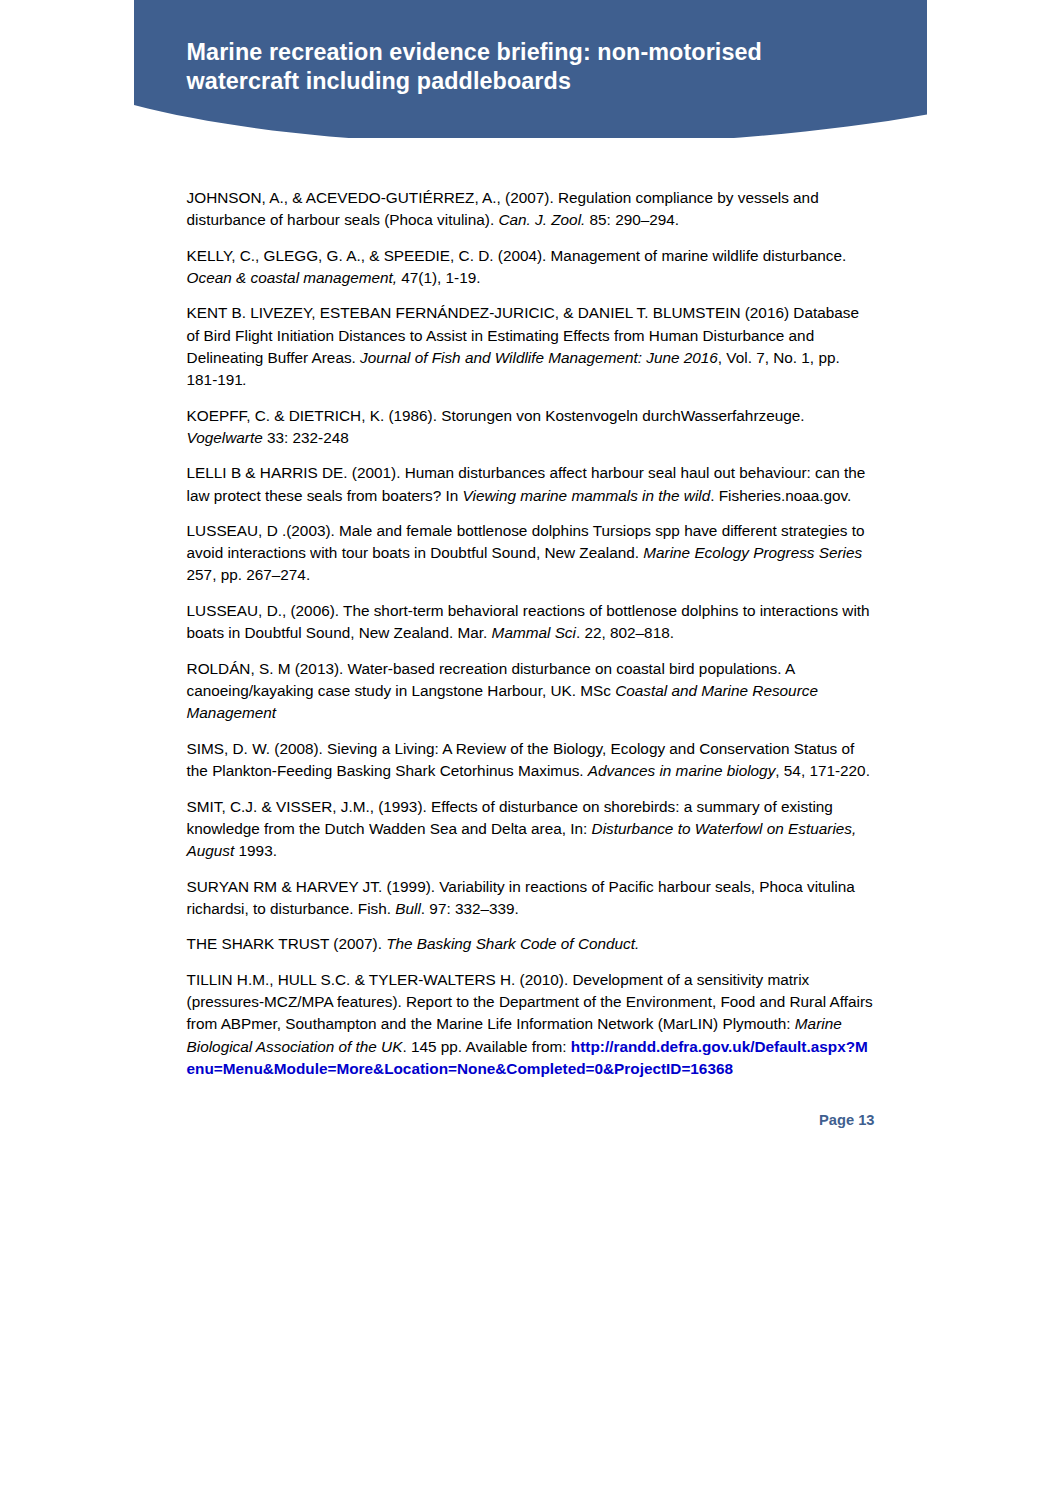Marine recreation evidence briefing: non-motorised watercraft including paddleboards
JOHNSON, A., & ACEVEDO-GUTIÉRREZ, A., (2007). Regulation compliance by vessels and disturbance of harbour seals (Phoca vitulina). Can. J. Zool. 85: 290–294.
KELLY, C., GLEGG, G. A., & SPEEDIE, C. D. (2004). Management of marine wildlife disturbance. Ocean & coastal management, 47(1), 1-19.
KENT B. LIVEZEY, ESTEBAN FERNÁNDEZ-JURICIC, & DANIEL T. BLUMSTEIN (2016) Database of Bird Flight Initiation Distances to Assist in Estimating Effects from Human Disturbance and Delineating Buffer Areas. Journal of Fish and Wildlife Management: June 2016, Vol. 7, No. 1, pp. 181-191.
KOEPFF, C. & DIETRICH, K. (1986). Storungen von Kostenvogeln durchWasserfahrzeuge. Vogelwarte 33: 232-248
LELLI B & HARRIS DE. (2001). Human disturbances affect harbour seal haul out behaviour: can the law protect these seals from boaters? In Viewing marine mammals in the wild. Fisheries.noaa.gov.
LUSSEAU, D .(2003). Male and female bottlenose dolphins Tursiops spp have different strategies to avoid interactions with tour boats in Doubtful Sound, New Zealand. Marine Ecology Progress Series 257, pp. 267–274.
LUSSEAU, D., (2006). The short-term behavioral reactions of bottlenose dolphins to interactions with boats in Doubtful Sound, New Zealand. Mar. Mammal Sci. 22, 802–818.
ROLDÁN, S. M (2013). Water-based recreation disturbance on coastal bird populations. A canoeing/kayaking case study in Langstone Harbour, UK. MSc Coastal and Marine Resource Management
SIMS, D. W. (2008). Sieving a Living: A Review of the Biology, Ecology and Conservation Status of the Plankton-Feeding Basking Shark Cetorhinus Maximus. Advances in marine biology, 54, 171-220.
SMIT, C.J. & VISSER, J.M., (1993). Effects of disturbance on shorebirds: a summary of existing knowledge from the Dutch Wadden Sea and Delta area, In: Disturbance to Waterfowl on Estuaries, August 1993.
SURYAN RM & HARVEY JT. (1999). Variability in reactions of Pacific harbour seals, Phoca vitulina richardsi, to disturbance. Fish. Bull. 97: 332–339.
THE SHARK TRUST (2007). The Basking Shark Code of Conduct.
TILLIN H.M., HULL S.C. & TYLER-WALTERS H. (2010). Development of a sensitivity matrix (pressures-MCZ/MPA features). Report to the Department of the Environment, Food and Rural Affairs from ABPmer, Southampton and the Marine Life Information Network (MarLIN) Plymouth: Marine Biological Association of the UK. 145 pp. Available from: http://randd.defra.gov.uk/Default.aspx?Menu=Menu&Module=More&Location=None&Completed=0&ProjectID=16368
Page 13